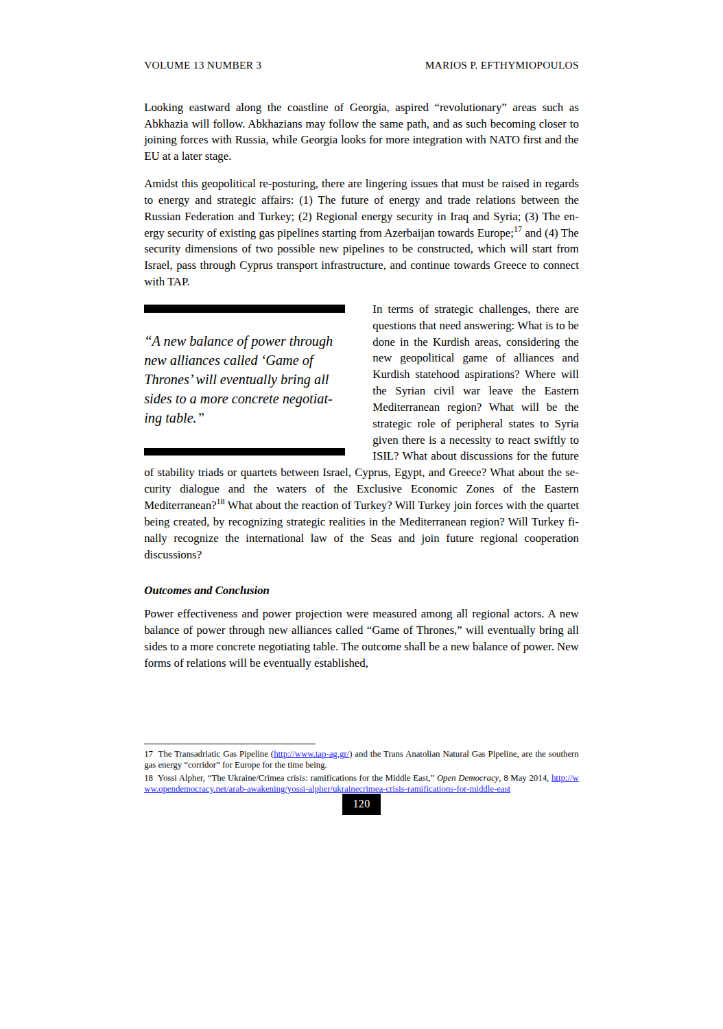VOLUME 13 NUMBER 3 MARIOS P. EFTHYMIOPOULOS
Looking eastward along the coastline of Georgia, aspired “revolutionary” areas such as Abkhazia will follow. Abkhazians may follow the same path, and as such becoming closer to joining forces with Russia, while Georgia looks for more integration with NATO first and the EU at a later stage.
Amidst this geopolitical re-posturing, there are lingering issues that must be raised in regards to energy and strategic affairs: (1) The future of energy and trade relations between the Russian Federation and Turkey; (2) Regional energy security in Iraq and Syria; (3) The energy security of existing gas pipelines starting from Azerbaijan towards Europe;17 and (4) The security dimensions of two possible new pipelines to be constructed, which will start from Israel, pass through Cyprus transport infrastructure, and continue towards Greece to connect with TAP.
“A new balance of power through new alliances called ‘Game of Thrones’ will eventually bring all sides to a more concrete negotiating table.”
In terms of strategic challenges, there are questions that need answering: What is to be done in the Kurdish areas, considering the new geopolitical game of alliances and Kurdish statehood aspirations? Where will the Syrian civil war leave the Eastern Mediterranean region? What will be the strategic role of peripheral states to Syria given there is a necessity to react swiftly to ISIL? What about discussions for the future of stability triads or quartets between Israel, Cyprus, Egypt, and Greece? What about the security dialogue and the waters of the Exclusive Economic Zones of the Eastern Mediterranean?18 What about the reaction of Turkey? Will Turkey join forces with the quartet being created, by recognizing strategic realities in the Mediterranean region? Will Turkey finally recognize the international law of the Seas and join future regional cooperation discussions?
Outcomes and Conclusion
Power effectiveness and power projection were measured among all regional actors. A new balance of power through new alliances called “Game of Thrones,” will eventually bring all sides to a more concrete negotiating table. The outcome shall be a new balance of power. New forms of relations will be eventually established,
17 The Transadriatic Gas Pipeline (http://www.tap-ag.gr/) and the Trans Anatolian Natural Gas Pipeline, are the southern gas energy “corridor” for Europe for the time being.
18 Yossi Alpher, “The Ukraine/Crimea crisis: ramifications for the Middle East,” Open Democracy, 8 May 2014, http://www.opendemocracy.net/arab-awakening/yossi-alpher/ukrainecrimea-crisis-ramifications-for-middle-east
120